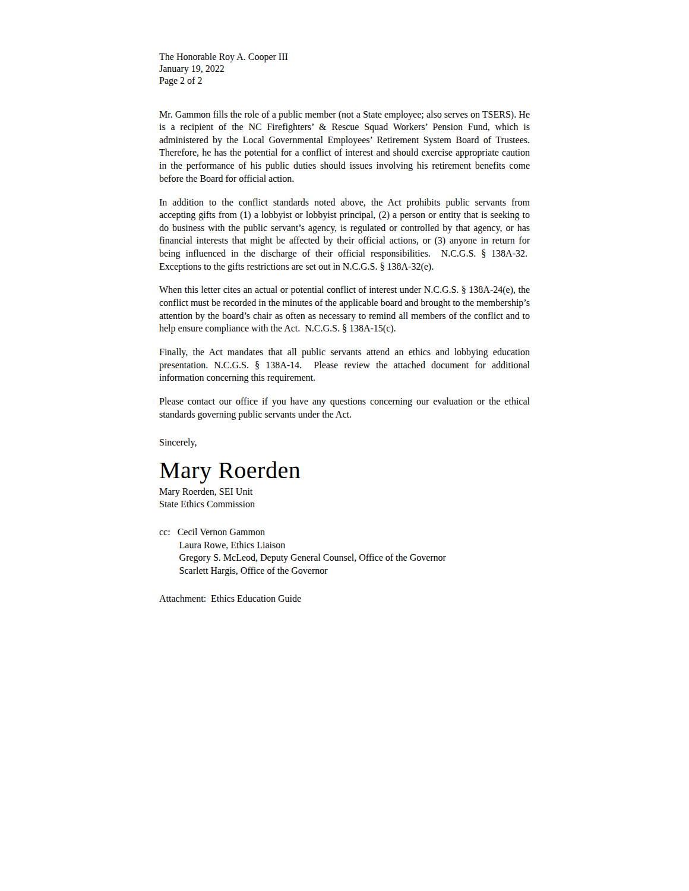The Honorable Roy A. Cooper III
January 19, 2022
Page 2 of 2
Mr. Gammon fills the role of a public member (not a State employee; also serves on TSERS). He is a recipient of the NC Firefighters’ & Rescue Squad Workers’ Pension Fund, which is administered by the Local Governmental Employees’ Retirement System Board of Trustees. Therefore, he has the potential for a conflict of interest and should exercise appropriate caution in the performance of his public duties should issues involving his retirement benefits come before the Board for official action.
In addition to the conflict standards noted above, the Act prohibits public servants from accepting gifts from (1) a lobbyist or lobbyist principal, (2) a person or entity that is seeking to do business with the public servant’s agency, is regulated or controlled by that agency, or has financial interests that might be affected by their official actions, or (3) anyone in return for being influenced in the discharge of their official responsibilities. N.C.G.S. § 138A-32. Exceptions to the gifts restrictions are set out in N.C.G.S. § 138A-32(e).
When this letter cites an actual or potential conflict of interest under N.C.G.S. § 138A-24(e), the conflict must be recorded in the minutes of the applicable board and brought to the membership’s attention by the board’s chair as often as necessary to remind all members of the conflict and to help ensure compliance with the Act. N.C.G.S. § 138A-15(c).
Finally, the Act mandates that all public servants attend an ethics and lobbying education presentation. N.C.G.S. § 138A-14. Please review the attached document for additional information concerning this requirement.
Please contact our office if you have any questions concerning our evaluation or the ethical standards governing public servants under the Act.
Sincerely,
Mary Roerden
Mary Roerden, SEI Unit
State Ethics Commission
cc: Cecil Vernon Gammon
Laura Rowe, Ethics Liaison
Gregory S. McLeod, Deputy General Counsel, Office of the Governor
Scarlett Hargis, Office of the Governor
Attachment: Ethics Education Guide